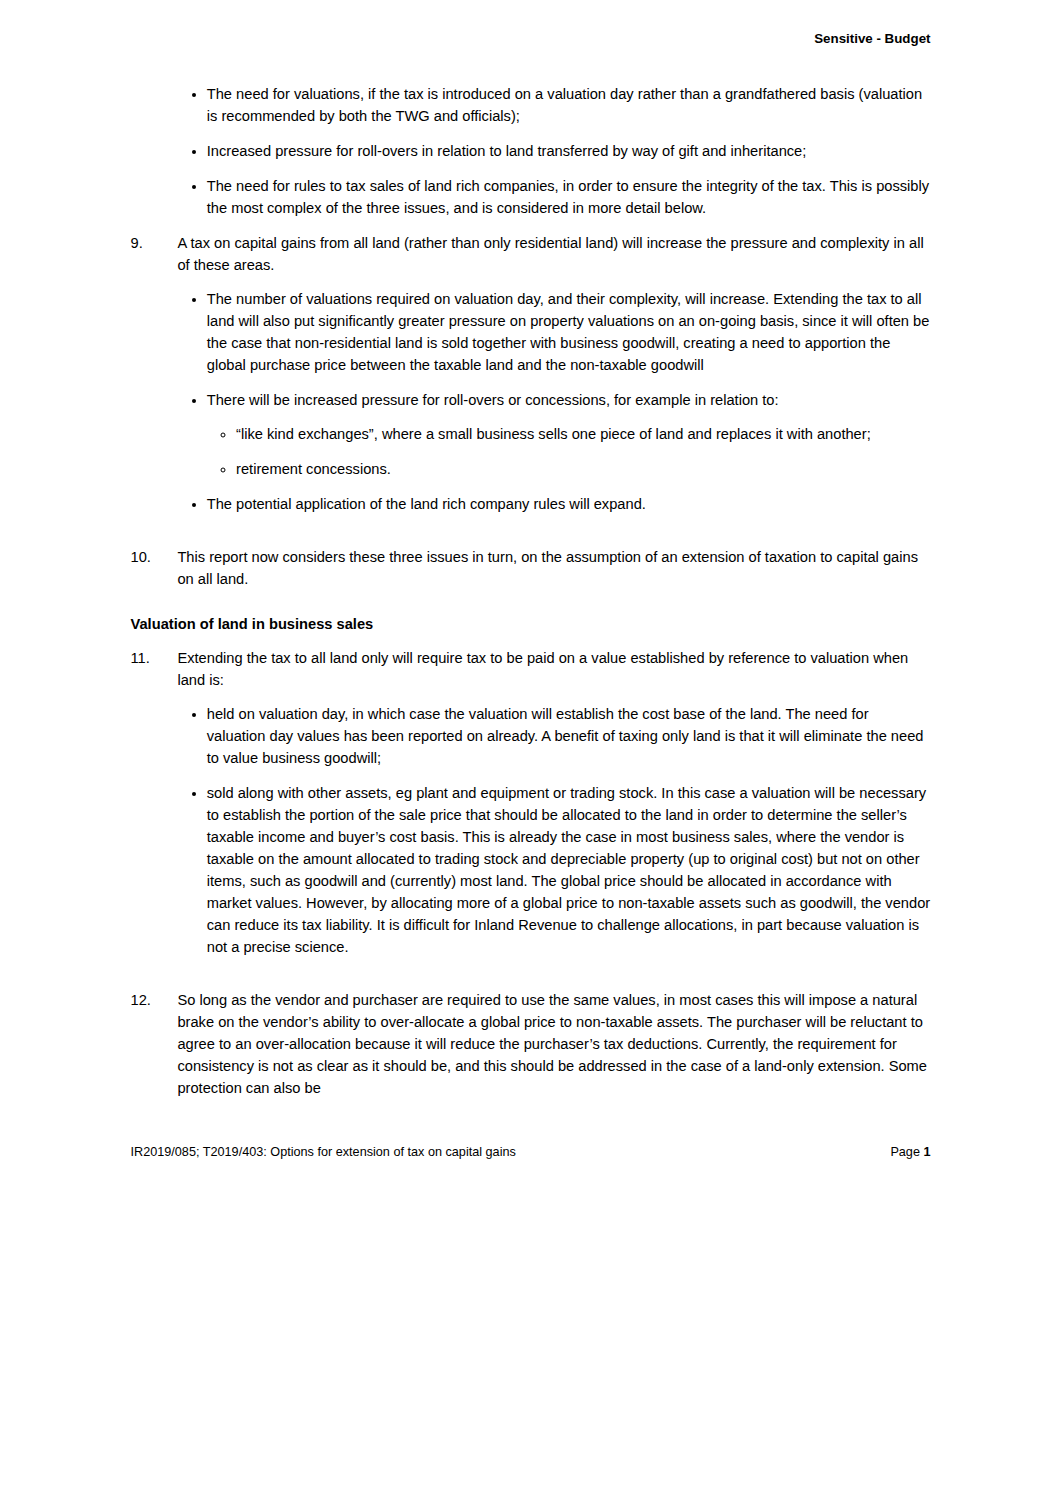Sensitive - Budget
The need for valuations, if the tax is introduced on a valuation day rather than a grandfathered basis (valuation is recommended by both the TWG and officials);
Increased pressure for roll-overs in relation to land transferred by way of gift and inheritance;
The need for rules to tax sales of land rich companies, in order to ensure the integrity of the tax. This is possibly the most complex of the three issues, and is considered in more detail below.
9.
A tax on capital gains from all land (rather than only residential land) will increase the pressure and complexity in all of these areas.
The number of valuations required on valuation day, and their complexity, will increase. Extending the tax to all land will also put significantly greater pressure on property valuations on an on-going basis, since it will often be the case that non-residential land is sold together with business goodwill, creating a need to apportion the global purchase price between the taxable land and the non-taxable goodwill
There will be increased pressure for roll-overs or concessions, for example in relation to:
“like kind exchanges”, where a small business sells one piece of land and replaces it with another;
retirement concessions.
The potential application of the land rich company rules will expand.
10.
This report now considers these three issues in turn, on the assumption of an extension of taxation to capital gains on all land.
Valuation of land in business sales
11.
Extending the tax to all land only will require tax to be paid on a value established by reference to valuation when land is:
held on valuation day, in which case the valuation will establish the cost base of the land. The need for valuation day values has been reported on already. A benefit of taxing only land is that it will eliminate the need to value business goodwill;
sold along with other assets, eg plant and equipment or trading stock. In this case a valuation will be necessary to establish the portion of the sale price that should be allocated to the land in order to determine the seller’s taxable income and buyer’s cost basis. This is already the case in most business sales, where the vendor is taxable on the amount allocated to trading stock and depreciable property (up to original cost) but not on other items, such as goodwill and (currently) most land. The global price should be allocated in accordance with market values. However, by allocating more of a global price to non-taxable assets such as goodwill, the vendor can reduce its tax liability. It is difficult for Inland Revenue to challenge allocations, in part because valuation is not a precise science.
12.
So long as the vendor and purchaser are required to use the same values, in most cases this will impose a natural brake on the vendor’s ability to over-allocate a global price to non-taxable assets. The purchaser will be reluctant to agree to an over-allocation because it will reduce the purchaser’s tax deductions. Currently, the requirement for consistency is not as clear as it should be, and this should be addressed in the case of a land-only extension. Some protection can also be
IR2019/085; T2019/403: Options for extension of tax on capital gains Page 1